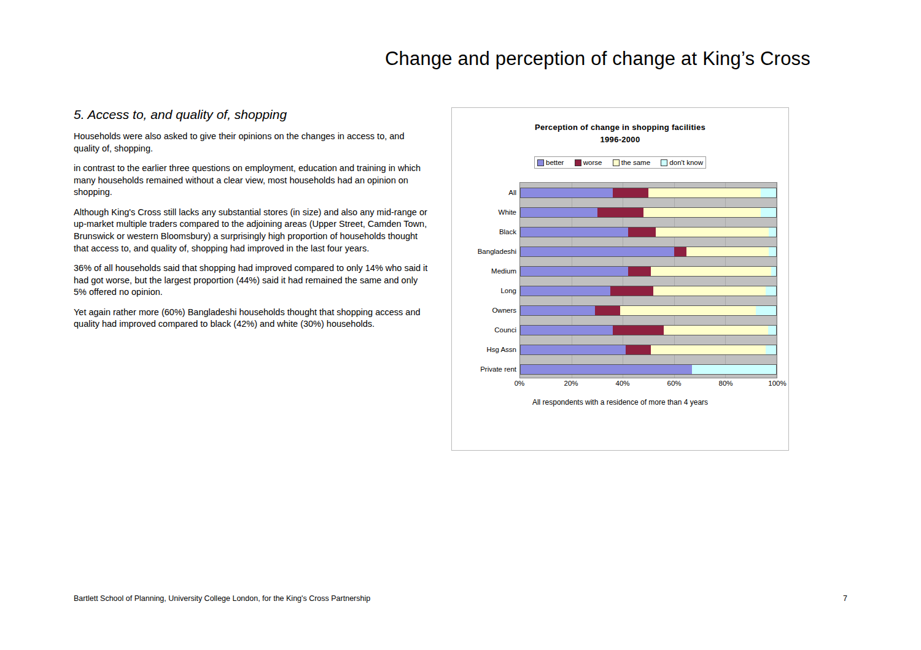Change and perception of change at King’s Cross
5. Access to, and quality of, shopping
Households were also asked to give their opinions on the changes in access to, and quality of, shopping.
in contrast to the earlier three questions on employment, education and training in which many households remained without a clear view, most households had an opinion on shopping.
Although King's Cross still lacks any substantial stores (in size) and also any mid-range or up-market multiple traders compared to the adjoining areas (Upper Street, Camden Town, Brunswick or western Bloomsbury) a surprisingly high proportion of households thought that access to, and quality of, shopping had improved in the last four years.
36% of all households said that shopping had improved compared to only 14% who said it had got worse, but the largest proportion (44%) said it had remained the same and only 5% offered no opinion.
Yet again rather more (60%) Bangladeshi households thought that shopping access and quality had improved compared to black (42%) and white (30%) households.
Perception of change in shopping facilities
1996-2000
better worse the same don't know
All
White
Black
Bangladeshi
Medium
Long
Owners
Counci
Hsg Assn
Private rent
0% 20% 40% 60% 80% 100%
All respondents with a residence of more than 4 years
Bartlett School of Planning, University College London, for the King's Cross Partnership
7